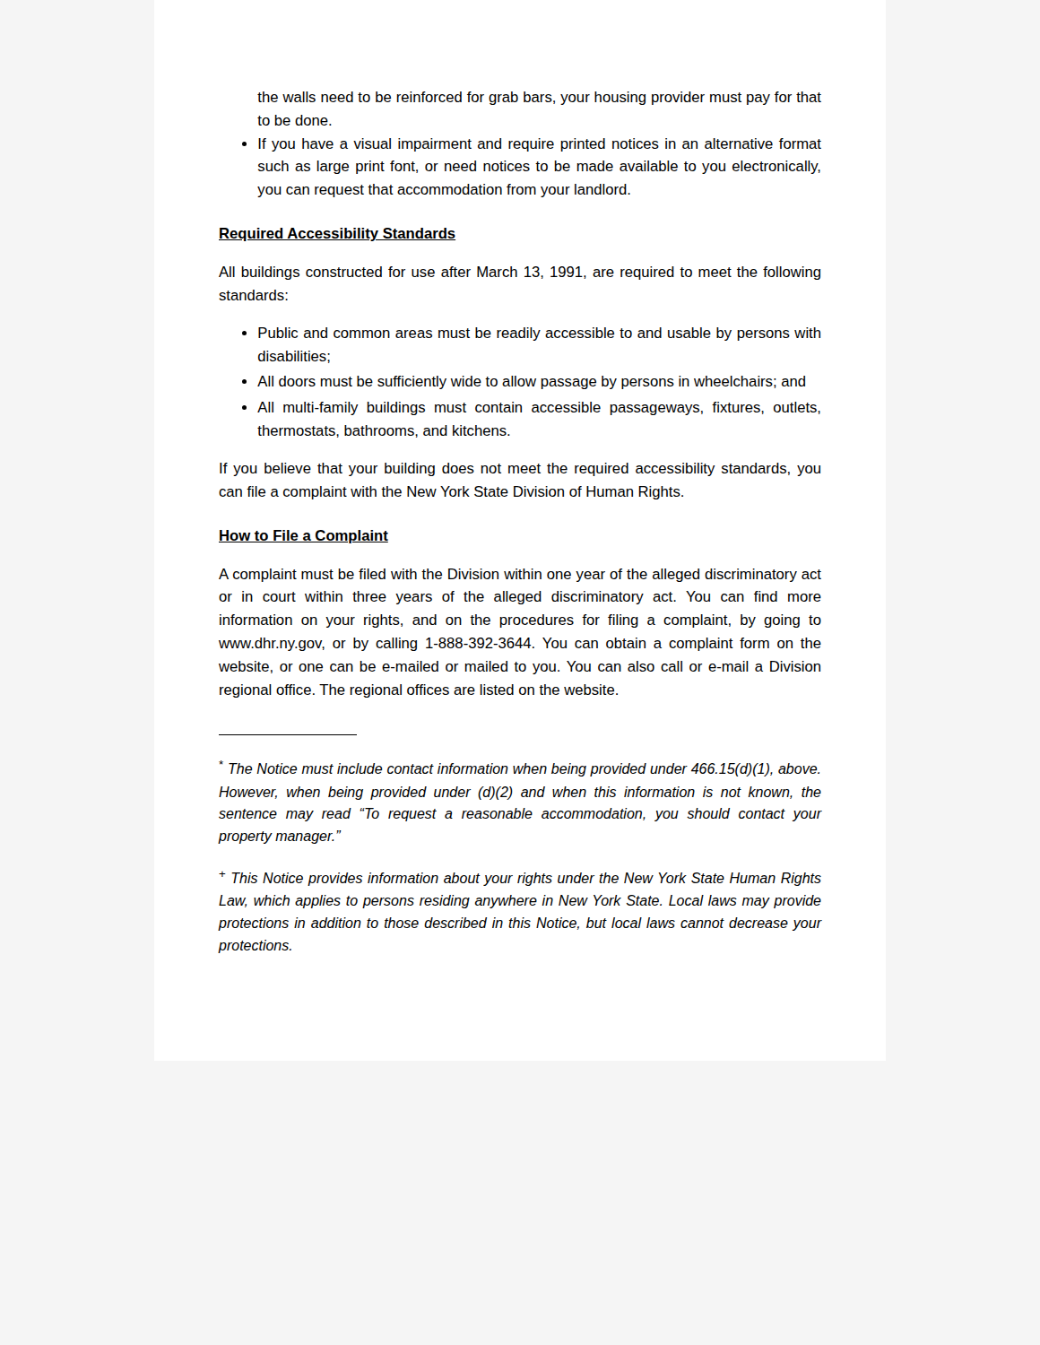the walls need to be reinforced for grab bars, your housing provider must pay for that to be done.
If you have a visual impairment and require printed notices in an alternative format such as large print font, or need notices to be made available to you electronically, you can request that accommodation from your landlord.
Required Accessibility Standards
All buildings constructed for use after March 13, 1991, are required to meet the following standards:
Public and common areas must be readily accessible to and usable by persons with disabilities;
All doors must be sufficiently wide to allow passage by persons in wheelchairs; and
All multi-family buildings must contain accessible passageways, fixtures, outlets, thermostats, bathrooms, and kitchens.
If you believe that your building does not meet the required accessibility standards, you can file a complaint with the New York State Division of Human Rights.
How to File a Complaint
A complaint must be filed with the Division within one year of the alleged discriminatory act or in court within three years of the alleged discriminatory act. You can find more information on your rights, and on the procedures for filing a complaint, by going to www.dhr.ny.gov, or by calling 1-888-392-3644. You can obtain a complaint form on the website, or one can be e-mailed or mailed to you. You can also call or e-mail a Division regional office. The regional offices are listed on the website.
* The Notice must include contact information when being provided under 466.15(d)(1), above. However, when being provided under (d)(2) and when this information is not known, the sentence may read “To request a reasonable accommodation, you should contact your property manager.”
+ This Notice provides information about your rights under the New York State Human Rights Law, which applies to persons residing anywhere in New York State. Local laws may provide protections in addition to those described in this Notice, but local laws cannot decrease your protections.